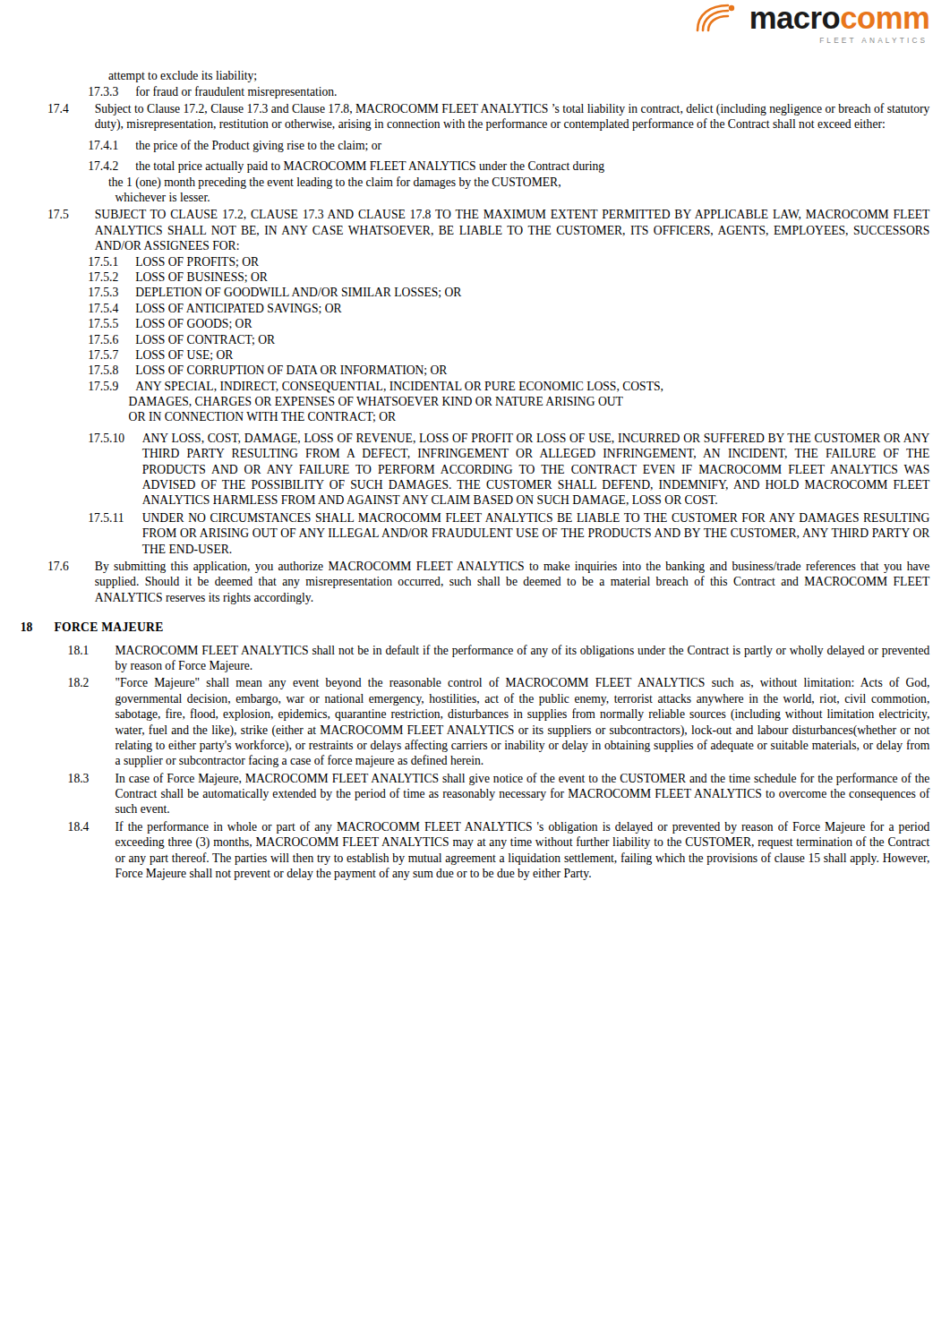macro comm
FLEET ANALYTICS
attempt to exclude its liability;
17.3.3
for fraud or fraudulent misrepresentation.
17.4
Subject to Clause 17.2, Clause 17.3 and Clause 17.8, MACROCOMM FLEET ANALYTICS ’s total liability in contract, delict (including negligence or breach of statutory duty), misrepresentation, restitution or otherwise, arising in connection with the performance or contemplated performance of the Contract shall not exceed either:
17.4.1
the price of the Product giving rise to the claim; or
17.4.2
the total price actually paid to MACROCOMM FLEET ANALYTICS under the Contract during
the 1 (one) month preceding the event leading to the claim for damages by the CUSTOMER,
whichever is lesser.
17.5
Subject to Clause 17.2, Clause 17.3 and Clause 17.8 to the maximum extent permitted by applicable law, Macrocomm Fleet Analytics shall not be, in any case whatsoever, be liable to the Customer, its officers, agents, employees, successors and/or assignees for:
17.5.1
Loss of profits; or
17.5.2
Loss of business; or
17.5.3
Depletion of goodwill and/or similar losses; or
17.5.4
Loss of anticipated savings; or
17.5.5
Loss of goods; or
17.5.6
Loss of contract; or
17.5.7
Loss of use; or
17.5.8
Loss of corruption of data or information; or
17.5.9
Any special, indirect, consequential, incidental or pure economic loss, costs,
Damages, charges or expenses of whatsoever kind or nature arising out
or in connection with the contract; or
17.5.10
Any loss, cost, damage, loss of revenue, loss of profit or loss of use, incurred or suffered by the Customer or any third party resulting from a defect, infringement or alleged infringement, an incident, the failure of the products and or any failure to perform according to the contract even if Macrocomm Fleet Analytics was advised of the possibility of such damages. The Customer shall defend, indemnify, and hold Macrocomm Fleet Analytics harmless from and against any claim based on such damage, loss or cost.
17.5.11
Under no circumstances shall Macrocomm Fleet Analytics be liable to the Customer for any damages resulting from or arising out of any illegal and/or fraudulent use of the products and by the Customer, any third party or the end-user.
17.6
By submitting this application, you authorize MACROCOMM FLEET ANALYTICS to make inquiries into the banking and business/trade references that you have supplied. Should it be deemed that any misrepresentation occurred, such shall be deemed to be a material breach of this Contract and MACROCOMM FLEET ANALYTICS reserves its rights accordingly.
18
FORCE MAJEURE
18.1
MACROCOMM FLEET ANALYTICS shall not be in default if the performance of any of its obligations under the Contract is partly or wholly delayed or prevented by reason of Force Majeure.
18.2
"Force Majeure" shall mean any event beyond the reasonable control of MACROCOMM FLEET ANALYTICS such as, without limitation: Acts of God, governmental decision, embargo, war or national emergency, hostilities, act of the public enemy, terrorist attacks anywhere in the world, riot, civil commotion, sabotage, fire, flood, explosion, epidemics, quarantine restriction, disturbances in supplies from normally reliable sources (including without limitation electricity, water, fuel and the like), strike (either at MACROCOMM FLEET ANALYTICS or its suppliers or subcontractors), lock-out and labour disturbances(whether or not relating to either party's workforce), or restraints or delays affecting carriers or inability or delay in obtaining supplies of adequate or suitable materials, or delay from a supplier or subcontractor facing a case of force majeure as defined herein.
18.3
In case of Force Majeure, MACROCOMM FLEET ANALYTICS shall give notice of the event to the CUSTOMER and the time schedule for the performance of the Contract shall be automatically extended by the period of time as reasonably necessary for MACROCOMM FLEET ANALYTICS to overcome the consequences of such event.
18.4
If the performance in whole or part of any MACROCOMM FLEET ANALYTICS 's obligation is delayed or prevented by reason of Force Majeure for a period exceeding three (3) months, MACROCOMM FLEET ANALYTICS may at any time without further liability to the CUSTOMER, request termination of the Contract or any part thereof. The parties will then try to establish by mutual agreement a liquidation settlement, failing which the provisions of clause 15 shall apply. However, Force Majeure shall not prevent or delay the payment of any sum due or to be due by either Party.